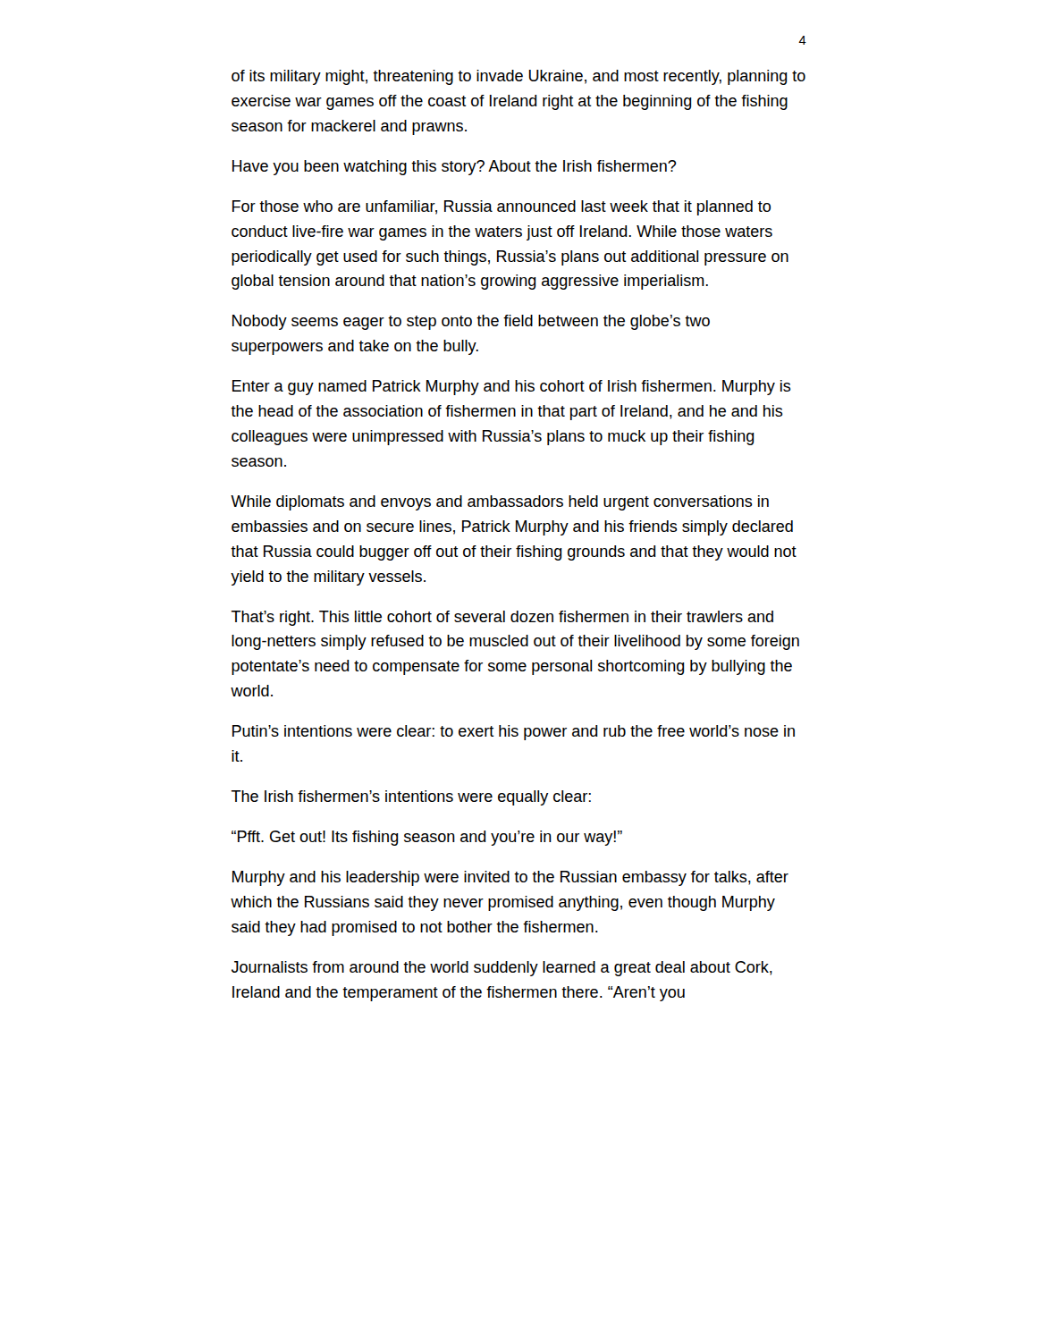4
of its military might, threatening to invade Ukraine, and most recently, planning to exercise war games off the coast of Ireland right at the beginning of the fishing season for mackerel and prawns.
Have you been watching this story? About the Irish fishermen?
For those who are unfamiliar, Russia announced last week that it planned to conduct live-fire war games in the waters just off Ireland. While those waters periodically get used for such things, Russia’s plans out additional pressure on global tension around that nation’s growing aggressive imperialism.
Nobody seems eager to step onto the field between the globe’s two superpowers and take on the bully.
Enter a guy named Patrick Murphy and his cohort of Irish fishermen. Murphy is the head of the association of fishermen in that part of Ireland, and he and his colleagues were unimpressed with Russia’s plans to muck up their fishing season.
While diplomats and envoys and ambassadors held urgent conversations in embassies and on secure lines, Patrick Murphy and his friends simply declared that Russia could bugger off out of their fishing grounds and that they would not yield to the military vessels.
That’s right. This little cohort of several dozen fishermen in their trawlers and long-netters simply refused to be muscled out of their livelihood by some foreign potentate’s need to compensate for some personal shortcoming by bullying the world.
Putin’s intentions were clear: to exert his power and rub the free world’s nose in it.
The Irish fishermen’s intentions were equally clear:
“Pfft. Get out! Its fishing season and you’re in our way!”
Murphy and his leadership were invited to the Russian embassy for talks, after which the Russians said they never promised anything, even though Murphy said they had promised to not bother the fishermen.
Journalists from around the world suddenly learned a great deal about Cork, Ireland and the temperament of the fishermen there. “Aren’t you